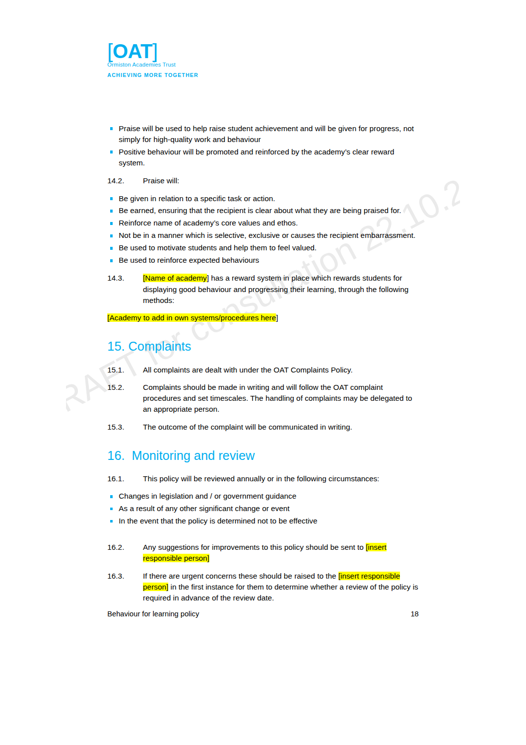DRAFT for consultation 22.10.21.
[OAT]
Ormiston Academies Trust
ACHIEVING MORE TOGETHER
Praise will be used to help raise student achievement and will be given for progress, not simply for high-quality work and behaviour
Positive behaviour will be promoted and reinforced by the academy’s clear reward system.
14.2.
Praise will:
Be given in relation to a specific task or action.
Be earned, ensuring that the recipient is clear about what they are being praised for.
Reinforce name of academy’s core values and ethos.
Not be in a manner which is selective, exclusive or causes the recipient embarrassment.
Be used to motivate students and help them to feel valued.
Be used to reinforce expected behaviours
14.3.
[Name of academy] has a reward system in place which rewards students for displaying good behaviour and progressing their learning, through the following methods:
[Academy to add in own systems/procedures here]
15. Complaints
15.1.
All complaints are dealt with under the OAT Complaints Policy.
15.2.
Complaints should be made in writing and will follow the OAT complaint procedures and set timescales. The handling of complaints may be delegated to an appropriate person.
15.3.
The outcome of the complaint will be communicated in writing.
16. Monitoring and review
16.1.
This policy will be reviewed annually or in the following circumstances:
Changes in legislation and / or government guidance
As a result of any other significant change or event
In the event that the policy is determined not to be effective
16.2.
Any suggestions for improvements to this policy should be sent to [insert responsible person]
16.3.
If there are urgent concerns these should be raised to the [insert responsible person] in the first instance for them to determine whether a review of the policy is required in advance of the review date.
Behaviour for learning policy
18